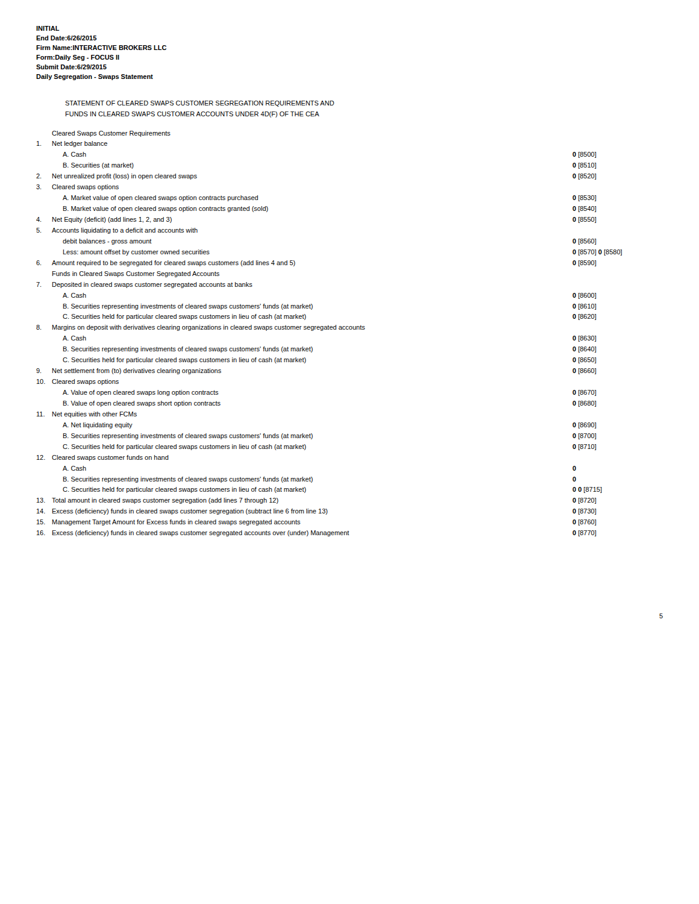INITIAL
End Date:6/26/2015
Firm Name:INTERACTIVE BROKERS LLC
Form:Daily Seg - FOCUS II
Submit Date:6/29/2015
Daily Segregation - Swaps Statement
STATEMENT OF CLEARED SWAPS CUSTOMER SEGREGATION REQUIREMENTS AND
FUNDS IN CLEARED SWAPS CUSTOMER ACCOUNTS UNDER 4D(F) OF THE CEA
| | Cleared Swaps Customer Requirements | |
| 1. | Net ledger balance | |
| | A. Cash | 0 [8500] |
| | B. Securities (at market) | 0 [8510] |
| 2. | Net unrealized profit (loss) in open cleared swaps | 0 [8520] |
| 3. | Cleared swaps options | |
| | A. Market value of open cleared swaps option contracts purchased | 0 [8530] |
| | B. Market value of open cleared swaps option contracts granted (sold) | 0 [8540] |
| 4. | Net Equity (deficit) (add lines 1, 2, and 3) | 0 [8550] |
| 5. | Accounts liquidating to a deficit and accounts with | |
| | debit balances - gross amount | 0 [8560] |
| | Less: amount offset by customer owned securities | 0 [8570] 0 [8580] |
| 6. | Amount required to be segregated for cleared swaps customers (add lines 4 and 5) | 0 [8590] |
| | Funds in Cleared Swaps Customer Segregated Accounts | |
| 7. | Deposited in cleared swaps customer segregated accounts at banks | |
| | A. Cash | 0 [8600] |
| | B. Securities representing investments of cleared swaps customers' funds (at market) | 0 [8610] |
| | C. Securities held for particular cleared swaps customers in lieu of cash (at market) | 0 [8620] |
| 8. | Margins on deposit with derivatives clearing organizations in cleared swaps customer segregated accounts | |
| | A. Cash | 0 [8630] |
| | B. Securities representing investments of cleared swaps customers' funds (at market) | 0 [8640] |
| | C. Securities held for particular cleared swaps customers in lieu of cash (at market) | 0 [8650] |
| 9. | Net settlement from (to) derivatives clearing organizations | 0 [8660] |
| 10. | Cleared swaps options | |
| | A. Value of open cleared swaps long option contracts | 0 [8670] |
| | B. Value of open cleared swaps short option contracts | 0 [8680] |
| 11. | Net equities with other FCMs | |
| | A. Net liquidating equity | 0 [8690] |
| | B. Securities representing investments of cleared swaps customers' funds (at market) | 0 [8700] |
| | C. Securities held for particular cleared swaps customers in lieu of cash (at market) | 0 [8710] |
| 12. | Cleared swaps customer funds on hand | |
| | A. Cash | 0 |
| | B. Securities representing investments of cleared swaps customers' funds (at market) | 0 |
| | C. Securities held for particular cleared swaps customers in lieu of cash (at market) | 0 0 [8715] |
| 13. | Total amount in cleared swaps customer segregation (add lines 7 through 12) | 0 [8720] |
| 14. | Excess (deficiency) funds in cleared swaps customer segregation (subtract line 6 from line 13) | 0 [8730] |
| 15. | Management Target Amount for Excess funds in cleared swaps segregated accounts | 0 [8760] |
| 16. | Excess (deficiency) funds in cleared swaps customer segregated accounts over (under) Management | 0 [8770] |
5